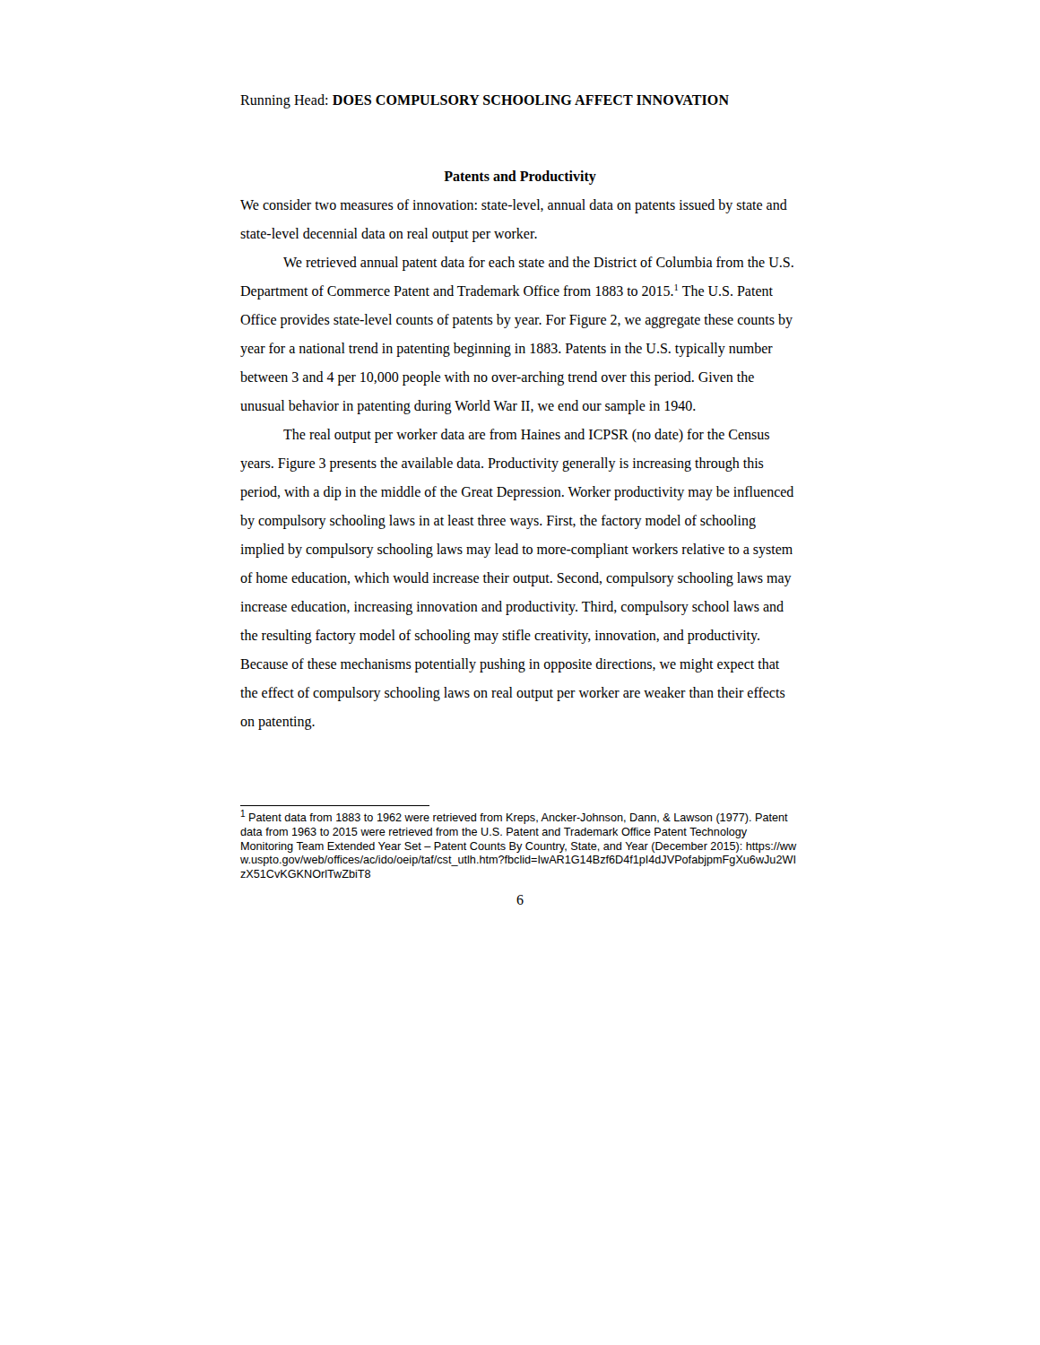Running Head: DOES COMPULSORY SCHOOLING AFFECT INNOVATION
Patents and Productivity
We consider two measures of innovation: state-level, annual data on patents issued by state and state-level decennial data on real output per worker.
We retrieved annual patent data for each state and the District of Columbia from the U.S. Department of Commerce Patent and Trademark Office from 1883 to 2015.1 The U.S. Patent Office provides state-level counts of patents by year. For Figure 2, we aggregate these counts by year for a national trend in patenting beginning in 1883. Patents in the U.S. typically number between 3 and 4 per 10,000 people with no over-arching trend over this period. Given the unusual behavior in patenting during World War II, we end our sample in 1940.
The real output per worker data are from Haines and ICPSR (no date) for the Census years. Figure 3 presents the available data. Productivity generally is increasing through this period, with a dip in the middle of the Great Depression. Worker productivity may be influenced by compulsory schooling laws in at least three ways. First, the factory model of schooling implied by compulsory schooling laws may lead to more-compliant workers relative to a system of home education, which would increase their output. Second, compulsory schooling laws may increase education, increasing innovation and productivity. Third, compulsory school laws and the resulting factory model of schooling may stifle creativity, innovation, and productivity. Because of these mechanisms potentially pushing in opposite directions, we might expect that the effect of compulsory schooling laws on real output per worker are weaker than their effects on patenting.
1 Patent data from 1883 to 1962 were retrieved from Kreps, Ancker-Johnson, Dann, & Lawson (1977). Patent data from 1963 to 2015 were retrieved from the U.S. Patent and Trademark Office Patent Technology Monitoring Team Extended Year Set – Patent Counts By Country, State, and Year (December 2015): https://www.uspto.gov/web/offices/ac/ido/oeip/taf/cst_utlh.htm?fbclid=IwAR1G14Bzf6D4f1pI4dJVPofabjpmFgXu6wJu2WIzX51CvKGKNOrlTwZbiT8
6